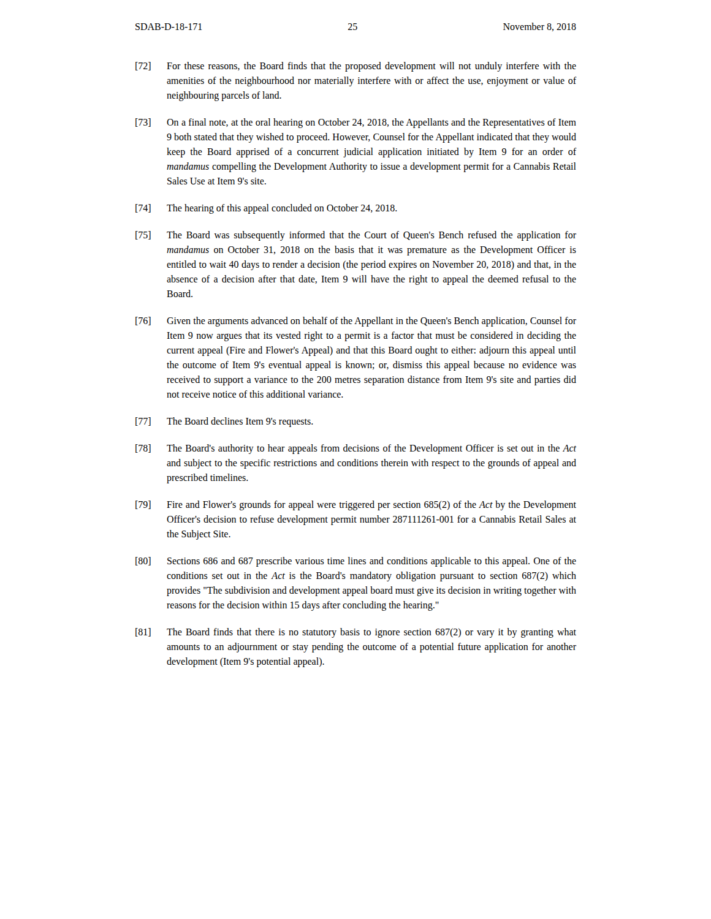SDAB-D-18-171 25 November 8, 2018
[72] For these reasons, the Board finds that the proposed development will not unduly interfere with the amenities of the neighbourhood nor materially interfere with or affect the use, enjoyment or value of neighbouring parcels of land.
[73] On a final note, at the oral hearing on October 24, 2018, the Appellants and the Representatives of Item 9 both stated that they wished to proceed. However, Counsel for the Appellant indicated that they would keep the Board apprised of a concurrent judicial application initiated by Item 9 for an order of mandamus compelling the Development Authority to issue a development permit for a Cannabis Retail Sales Use at Item 9's site.
[74] The hearing of this appeal concluded on October 24, 2018.
[75] The Board was subsequently informed that the Court of Queen's Bench refused the application for mandamus on October 31, 2018 on the basis that it was premature as the Development Officer is entitled to wait 40 days to render a decision (the period expires on November 20, 2018) and that, in the absence of a decision after that date, Item 9 will have the right to appeal the deemed refusal to the Board.
[76] Given the arguments advanced on behalf of the Appellant in the Queen's Bench application, Counsel for Item 9 now argues that its vested right to a permit is a factor that must be considered in deciding the current appeal (Fire and Flower's Appeal) and that this Board ought to either: adjourn this appeal until the outcome of Item 9's eventual appeal is known; or, dismiss this appeal because no evidence was received to support a variance to the 200 metres separation distance from Item 9's site and parties did not receive notice of this additional variance.
[77] The Board declines Item 9's requests.
[78] The Board's authority to hear appeals from decisions of the Development Officer is set out in the Act and subject to the specific restrictions and conditions therein with respect to the grounds of appeal and prescribed timelines.
[79] Fire and Flower's grounds for appeal were triggered per section 685(2) of the Act by the Development Officer's decision to refuse development permit number 287111261-001 for a Cannabis Retail Sales at the Subject Site.
[80] Sections 686 and 687 prescribe various time lines and conditions applicable to this appeal. One of the conditions set out in the Act is the Board's mandatory obligation pursuant to section 687(2) which provides "The subdivision and development appeal board must give its decision in writing together with reasons for the decision within 15 days after concluding the hearing."
[81] The Board finds that there is no statutory basis to ignore section 687(2) or vary it by granting what amounts to an adjournment or stay pending the outcome of a potential future application for another development (Item 9's potential appeal).